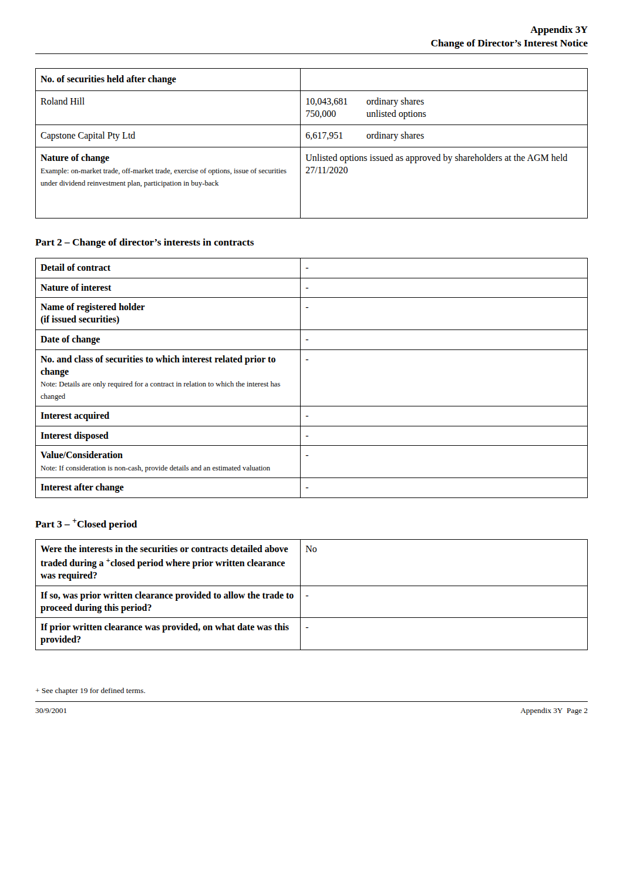Appendix 3Y
Change of Director’s Interest Notice
| No. of securities held after change | |
| Roland Hill | / 10,043,681 / ordinary shares / / 750,000 / unlisted options / |
| Capstone Capital Pty Ltd | / 6,617,951 / ordinary shares / |
| Nature of change Example: on-market trade, off-market trade, exercise of options, issue of securities under dividend reinvestment plan, participation in buy-back | Unlisted options issued as approved by shareholders at the AGM held 27/11/2020 |
Part 2 – Change of director’s interests in contracts
| Detail of contract | - |
| Nature of interest | - |
| Name of registered holder (if issued securities) | - |
| Date of change | - |
| No. and class of securities to which interest related prior to change Note: Details are only required for a contract in relation to which the interest has changed | - |
| Interest acquired | - |
| Interest disposed | - |
| Value/Consideration Note: If consideration is non-cash, provide details and an estimated valuation | - |
| Interest after change | - |
Part 3 – +Closed period
| Were the interests in the securities or contracts detailed above traded during a + closed period where prior written clearance was required? | No |
| If so, was prior written clearance provided to allow the trade to proceed during this period? | - |
| If prior written clearance was provided, on what date was this provided? | - |
+ See chapter 19 for defined terms.
30/9/2001 Appendix 3Y Page 2